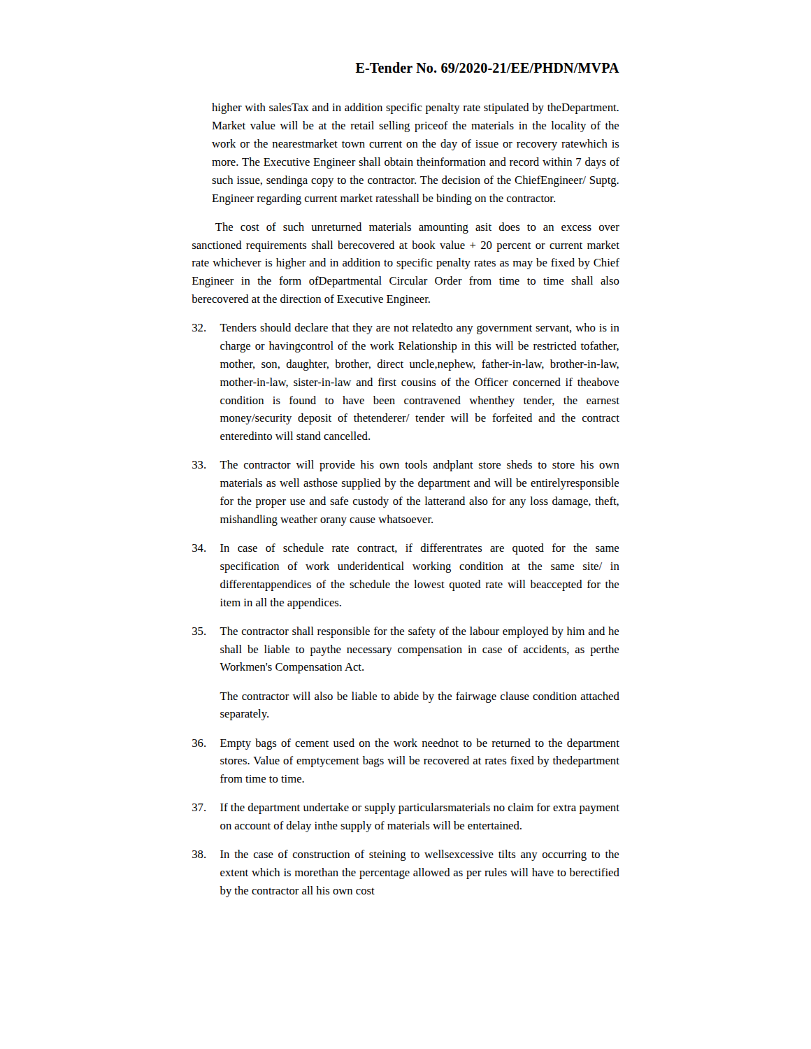E-Tender No. 69/2020-21/EE/PHDN/MVPA
higher with salesTax and in addition specific penalty rate stipulated by theDepartment. Market value will be at the retail selling priceof the materials in the locality of the work or the nearestmarket town current on the day of issue or recovery ratewhich is more. The Executive Engineer shall obtain theinformation and record within 7 days of such issue, sendinga copy to the contractor. The decision of the ChiefEngineer/ Suptg. Engineer regarding current market ratesshall be binding on the contractor.
The cost of such unreturned materials amounting asit does to an excess over sanctioned requirements shall berecovered at book value + 20 percent or current market rate whichever is higher and in addition to specific penalty rates as may be fixed by Chief Engineer in the form ofDepartmental Circular Order from time to time shall also berecovered at the direction of Executive Engineer.
32.
Tenders should declare that they are not relatedto any government servant, who is in charge or havingcontrol of the work Relationship in this will be restricted tofather, mother, son, daughter, brother, direct uncle,nephew, father-in-law, brother-in-law, mother-in-law, sister-in-law and first cousins of the Officer concerned if theabove condition is found to have been contravened whenthey tender, the earnest money/security deposit of thetenderer/ tender will be forfeited and the contract enteredinto will stand cancelled.
33.
The contractor will provide his own tools andplant store sheds to store his own materials as well asthose supplied by the department and will be entirelyresponsible for the proper use and safe custody of the latterand also for any loss damage, theft, mishandling weather orany cause whatsoever.
34.
In case of schedule rate contract, if differentrates are quoted for the same specification of work underidentical working condition at the same site/ in differentappendices of the schedule the lowest quoted rate will beaccepted for the item in all the appendices.
35.
The contractor shall responsible for the safety of the labour employed by him and he shall be liable to paythe necessary compensation in case of accidents, as perthe Workmen's Compensation Act.
The contractor will also be liable to abide by the fairwage clause condition attached separately.
36.
Empty bags of cement used on the work neednot to be returned to the department stores. Value of emptycement bags will be recovered at rates fixed by thedepartment from time to time.
37.
If the department undertake or supply particularsmaterials no claim for extra payment on account of delay inthe supply of materials will be entertained.
38.
In the case of construction of steining to wellsexcessive tilts any occurring to the extent which is morethan the percentage allowed as per rules will have to berectified by the contractor all his own cost